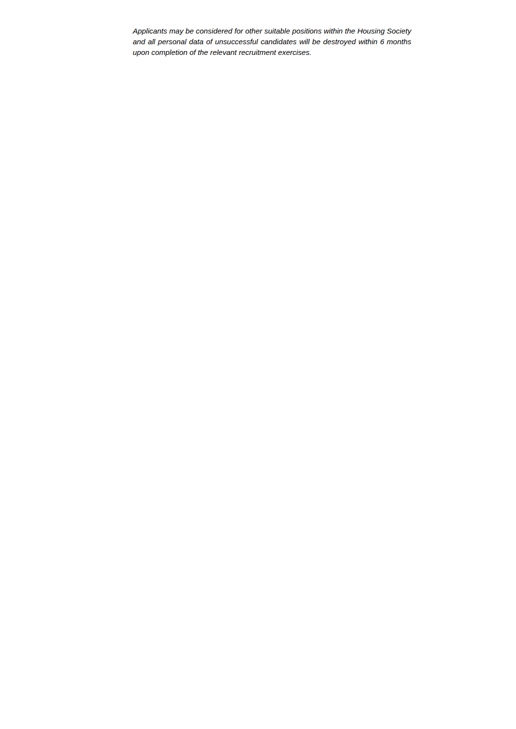Applicants may be considered for other suitable positions within the Housing Society and all personal data of unsuccessful candidates will be destroyed within 6 months upon completion of the relevant recruitment exercises.